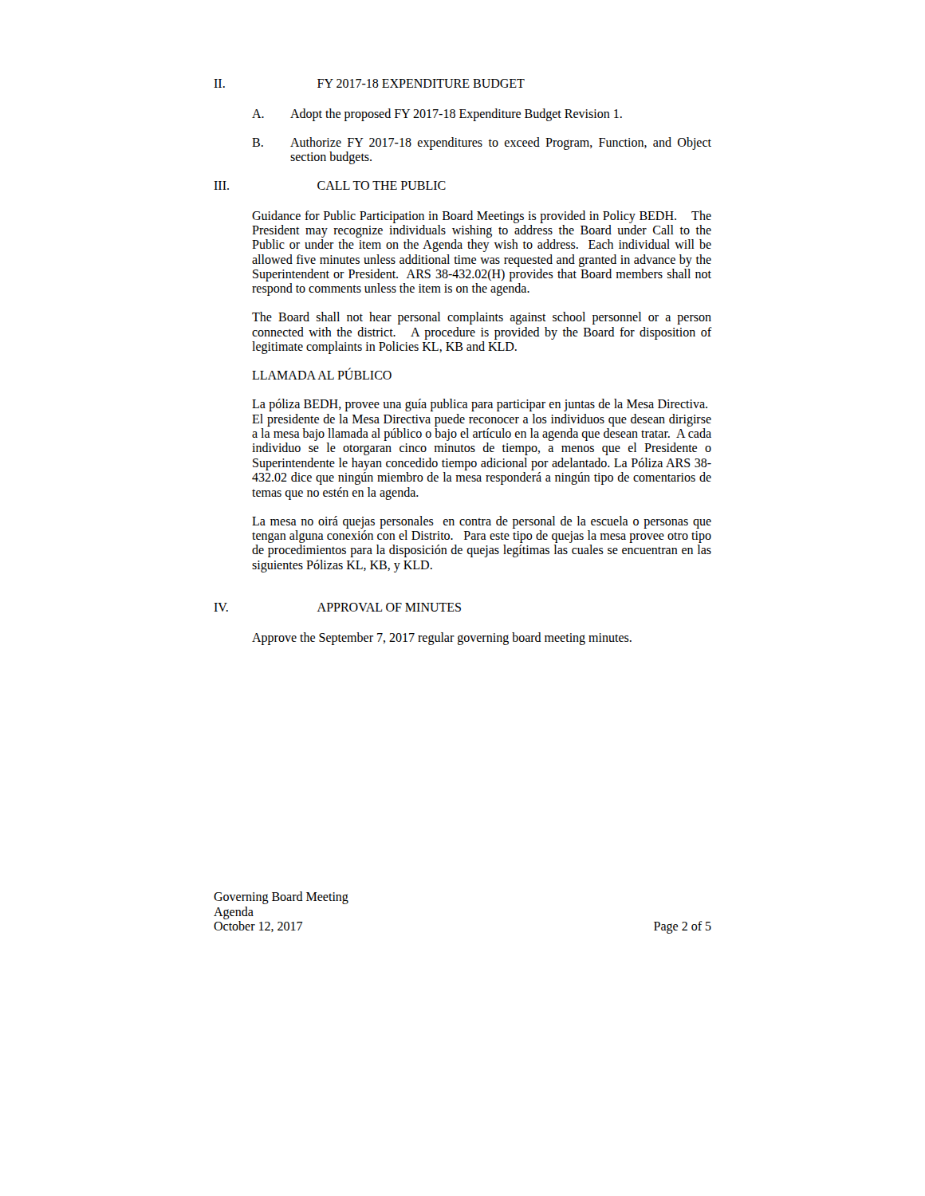II.
FY 2017-18 EXPENDITURE BUDGET
A.
Adopt the proposed FY 2017-18 Expenditure Budget Revision 1.
B.
Authorize FY 2017-18 expenditures to exceed Program, Function, and Object section budgets.
III.
CALL TO THE PUBLIC
Guidance for Public Participation in Board Meetings is provided in Policy BEDH. The President may recognize individuals wishing to address the Board under Call to the Public or under the item on the Agenda they wish to address. Each individual will be allowed five minutes unless additional time was requested and granted in advance by the Superintendent or President. ARS 38-432.02(H) provides that Board members shall not respond to comments unless the item is on the agenda.
The Board shall not hear personal complaints against school personnel or a person connected with the district. A procedure is provided by the Board for disposition of legitimate complaints in Policies KL, KB and KLD.
LLAMADA AL PÚBLICO
La póliza BEDH, provee una guía publica para participar en juntas de la Mesa Directiva. El presidente de la Mesa Directiva puede reconocer a los individuos que desean dirigirse a la mesa bajo llamada al público o bajo el artículo en la agenda que desean tratar. A cada individuo se le otorgaran cinco minutos de tiempo, a menos que el Presidente o Superintendente le hayan concedido tiempo adicional por adelantado. La Póliza ARS 38-432.02 dice que ningún miembro de la mesa responderá a ningún tipo de comentarios de temas que no estén en la agenda.
La mesa no oirá quejas personales en contra de personal de la escuela o personas que tengan alguna conexión con el Distrito. Para este tipo de quejas la mesa provee otro tipo de procedimientos para la disposición de quejas legítimas las cuales se encuentran en las siguientes Pólizas KL, KB, y KLD.
IV.
APPROVAL OF MINUTES
Approve the September 7, 2017 regular governing board meeting minutes.
Governing Board Meeting
Agenda
October 12, 2017
Page 2 of 5